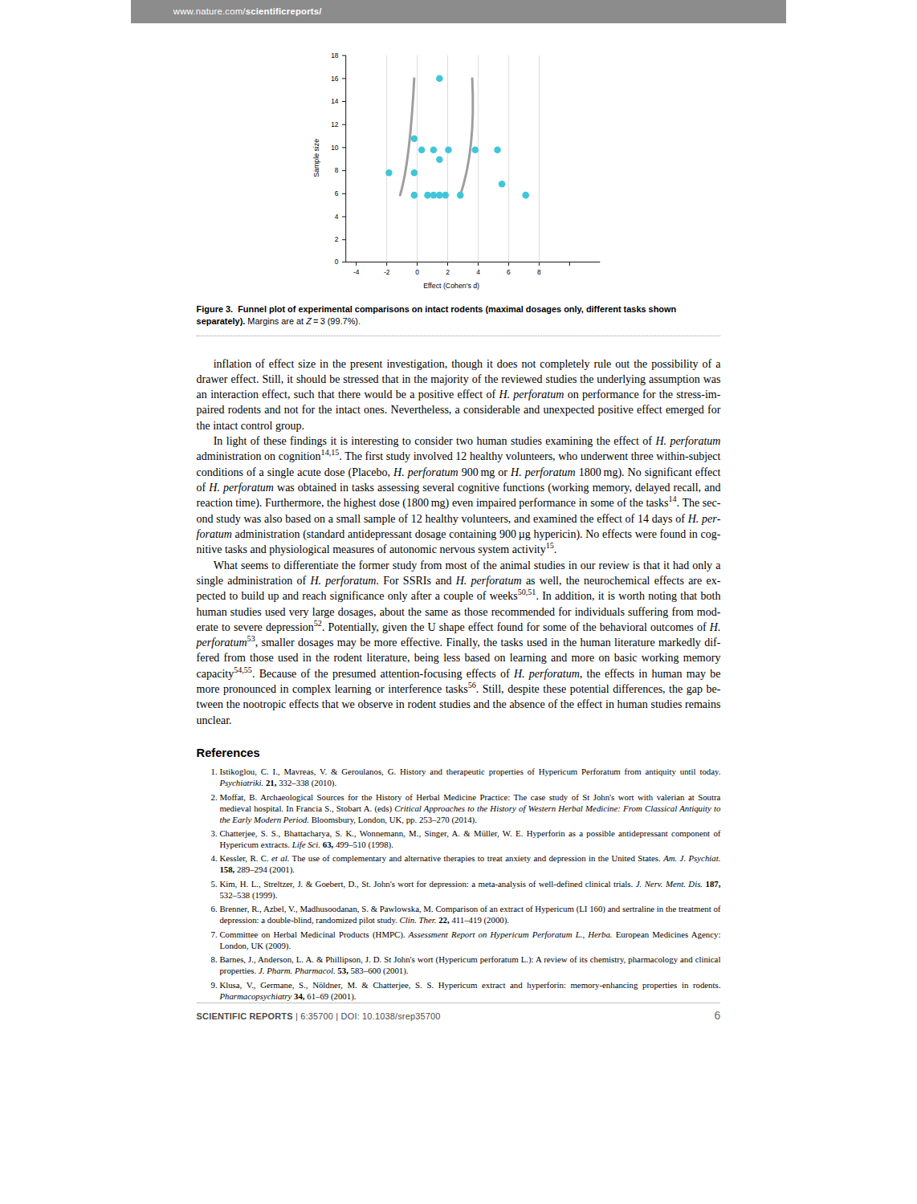www.nature.com/scientificreports/
18 16 14 12 10 8 6 4 2 0 -4 -2 0 2 4 6 8 Sample size Effect (Cohen's d)
Figure 3. Funnel plot of experimental comparisons on intact rodents (maximal dosages only, different tasks shown separately). Margins are at Z = 3 (99.7%).
inflation of effect size in the present investigation, though it does not completely rule out the possibility of a drawer effect. Still, it should be stressed that in the majority of the reviewed studies the underlying assumption was an interaction effect, such that there would be a positive effect of H. perforatum on performance for the stress-impaired rodents and not for the intact ones. Nevertheless, a considerable and unexpected positive effect emerged for the intact control group.
In light of these findings it is interesting to consider two human studies examining the effect of H. perforatum administration on cognition14,15. The first study involved 12 healthy volunteers, who underwent three within-subject conditions of a single acute dose (Placebo, H. perforatum 900 mg or H. perforatum 1800 mg). No significant effect of H. perforatum was obtained in tasks assessing several cognitive functions (working memory, delayed recall, and reaction time). Furthermore, the highest dose (1800 mg) even impaired performance in some of the tasks14. The second study was also based on a small sample of 12 healthy volunteers, and examined the effect of 14 days of H. perforatum administration (standard antidepressant dosage containing 900 µg hypericin). No effects were found in cognitive tasks and physiological measures of autonomic nervous system activity15.
What seems to differentiate the former study from most of the animal studies in our review is that it had only a single administration of H. perforatum. For SSRIs and H. perforatum as well, the neurochemical effects are expected to build up and reach significance only after a couple of weeks50,51. In addition, it is worth noting that both human studies used very large dosages, about the same as those recommended for individuals suffering from moderate to severe depression52. Potentially, given the U shape effect found for some of the behavioral outcomes of H. perforatum53, smaller dosages may be more effective. Finally, the tasks used in the human literature markedly differed from those used in the rodent literature, being less based on learning and more on basic working memory capacity54,55. Because of the presumed attention-focusing effects of H. perforatum, the effects in human may be more pronounced in complex learning or interference tasks56. Still, despite these potential differences, the gap between the nootropic effects that we observe in rodent studies and the absence of the effect in human studies remains unclear.
References
Istikoglou, C. I., Mavreas, V. & Geroulanos, G. History and therapeutic properties of Hypericum Perforatum from antiquity until today. Psychiatriki. 21, 332–338 (2010).
Moffat, B. Archaeological Sources for the History of Herbal Medicine Practice: The case study of St John's wort with valerian at Soutra medieval hospital. In Francia S., Stobart A. (eds) Critical Approaches to the History of Western Herbal Medicine: From Classical Antiquity to the Early Modern Period. Bloomsbury, London, UK, pp. 253–270 (2014).
Chatterjee, S. S., Bhattacharya, S. K., Wonnemann, M., Singer, A. & Müller, W. E. Hyperforin as a possible antidepressant component of Hypericum extracts. Life Sci. 63, 499–510 (1998).
Kessler, R. C. et al. The use of complementary and alternative therapies to treat anxiety and depression in the United States. Am. J. Psychiat. 158, 289–294 (2001).
Kim, H. L., Streltzer, J. & Goebert, D., St. John's wort for depression: a meta-analysis of well-defined clinical trials. J. Nerv. Ment. Dis. 187, 532–538 (1999).
Brenner, R., Azbel, V., Madhusoodanan, S. & Pawlowska, M. Comparison of an extract of Hypericum (LI 160) and sertraline in the treatment of depression: a double-blind, randomized pilot study. Clin. Ther. 22, 411–419 (2000).
Committee on Herbal Medicinal Products (HMPC). Assessment Report on Hypericum Perforatum L., Herba. European Medicines Agency: London, UK (2009).
Barnes, J., Anderson, L. A. & Phillipson, J. D. St John's wort (Hypericum perforatum L.): A review of its chemistry, pharmacology and clinical properties. J. Pharm. Pharmacol. 53, 583–600 (2001).
Klusa, V., Germane, S., Nöldner, M. & Chatterjee, S. S. Hypericum extract and hyperforin: memory-enhancing properties in rodents. Pharmacopsychiatry 34, 61–69 (2001).
SCIENTIFIC REPORTS | 6:35700 | DOI: 10.1038/srep35700
6